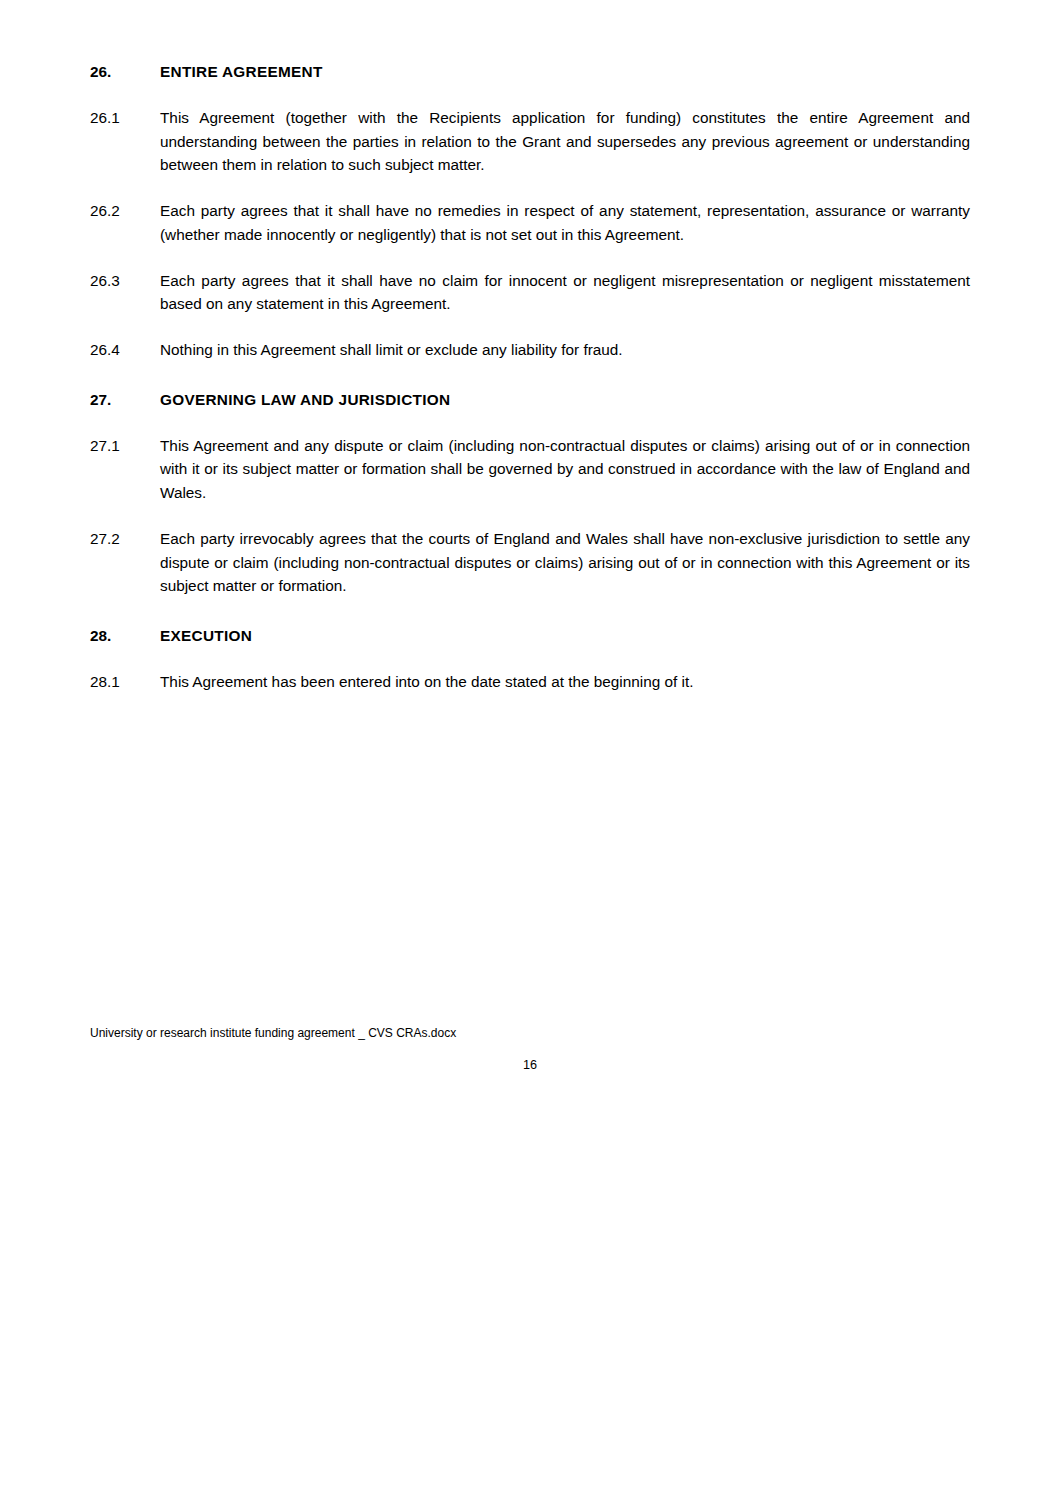26.
Entire Agreement
26.1
This Agreement (together with the Recipients application for funding) constitutes the entire Agreement and understanding between the parties in relation to the Grant and supersedes any previous agreement or understanding between them in relation to such subject matter.
26.2
Each party agrees that it shall have no remedies in respect of any statement, representation, assurance or warranty (whether made innocently or negligently) that is not set out in this Agreement.
26.3
Each party agrees that it shall have no claim for innocent or negligent misrepresentation or negligent misstatement based on any statement in this Agreement.
26.4
Nothing in this Agreement shall limit or exclude any liability for fraud.
27.
Governing Law and Jurisdiction
27.1
This Agreement and any dispute or claim (including non-contractual disputes or claims) arising out of or in connection with it or its subject matter or formation shall be governed by and construed in accordance with the law of England and Wales.
27.2
Each party irrevocably agrees that the courts of England and Wales shall have non-exclusive jurisdiction to settle any dispute or claim (including non-contractual disputes or claims) arising out of or in connection with this Agreement or its subject matter or formation.
28.
Execution
28.1
This Agreement has been entered into on the date stated at the beginning of it.
University or research institute funding agreement _ CVS CRAs.docx
16